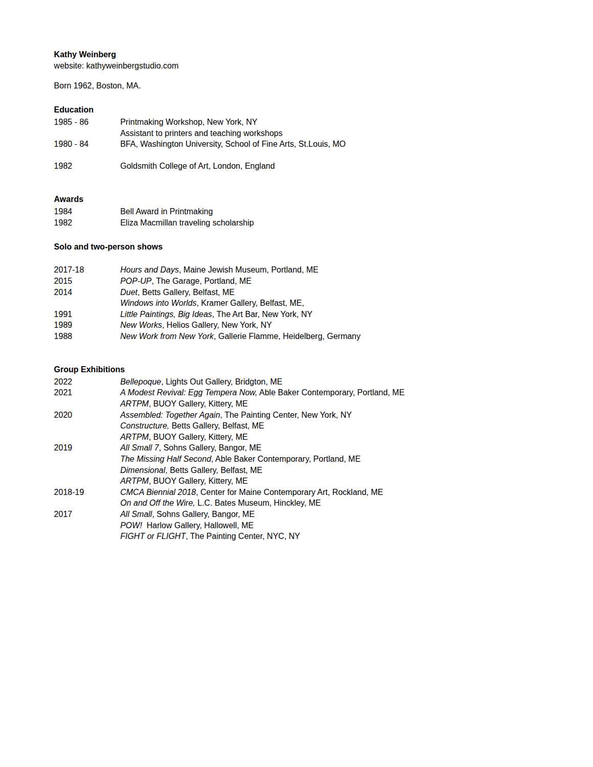Kathy Weinberg
website: kathyweinbergstudio.com
Born 1962, Boston, MA.
Education
| 1985 - 86 | Printmaking Workshop, New York, NY |
| | Assistant to printers and teaching workshops |
| 1980 - 84 | BFA, Washington University, School of Fine Arts, St.Louis, MO |
| 1982 | Goldsmith College of Art, London, England |
Awards
| 1984 | Bell Award in Printmaking |
| 1982 | Eliza Macmillan traveling scholarship |
Solo and two-person shows
| 2017-18 | Hours and Days , Maine Jewish Museum, Portland, ME |
| 2015 | POP-UP , The Garage, Portland, ME |
| 2014 | Duet , Betts Gallery, Belfast, ME |
| | Windows into Worlds , Kramer Gallery, Belfast, ME, |
| 1991 | Little Paintings, Big Ideas , The Art Bar, New York, NY |
| 1989 | New Works , Helios Gallery, New York, NY |
| 1988 | New Work from New York , Gallerie Flamme, Heidelberg, Germany |
Group Exhibitions
| 2022 | Bellepoque , Lights Out Gallery, Bridgton, ME |
| 2021 | A Modest Revival: Egg Tempera Now, Able Baker Contemporary, Portland, ME |
| | ARTPM , BUOY Gallery, Kittery, ME |
| 2020 | Assembled: Together Again , The Painting Center, New York, NY |
| | Constructure, Betts Gallery, Belfast, ME |
| | ARTPM , BUOY Gallery, Kittery, ME |
| 2019 | All Small 7 , Sohns Gallery, Bangor, ME |
| | The Missing Half Second , Able Baker Contemporary, Portland, ME |
| | Dimensional , Betts Gallery, Belfast, ME |
| | ARTPM , BUOY Gallery, Kittery, ME |
| 2018-19 | CMCA Biennial 2018 , Center for Maine Contemporary Art, Rockland, ME |
| | On and Off the Wire, L.C. Bates Museum, Hinckley, ME |
| 2017 | All Small , Sohns Gallery, Bangor, ME |
| | POW! Harlow Gallery, Hallowell, ME |
| | FIGHT or FLIGHT , The Painting Center, NYC, NY |